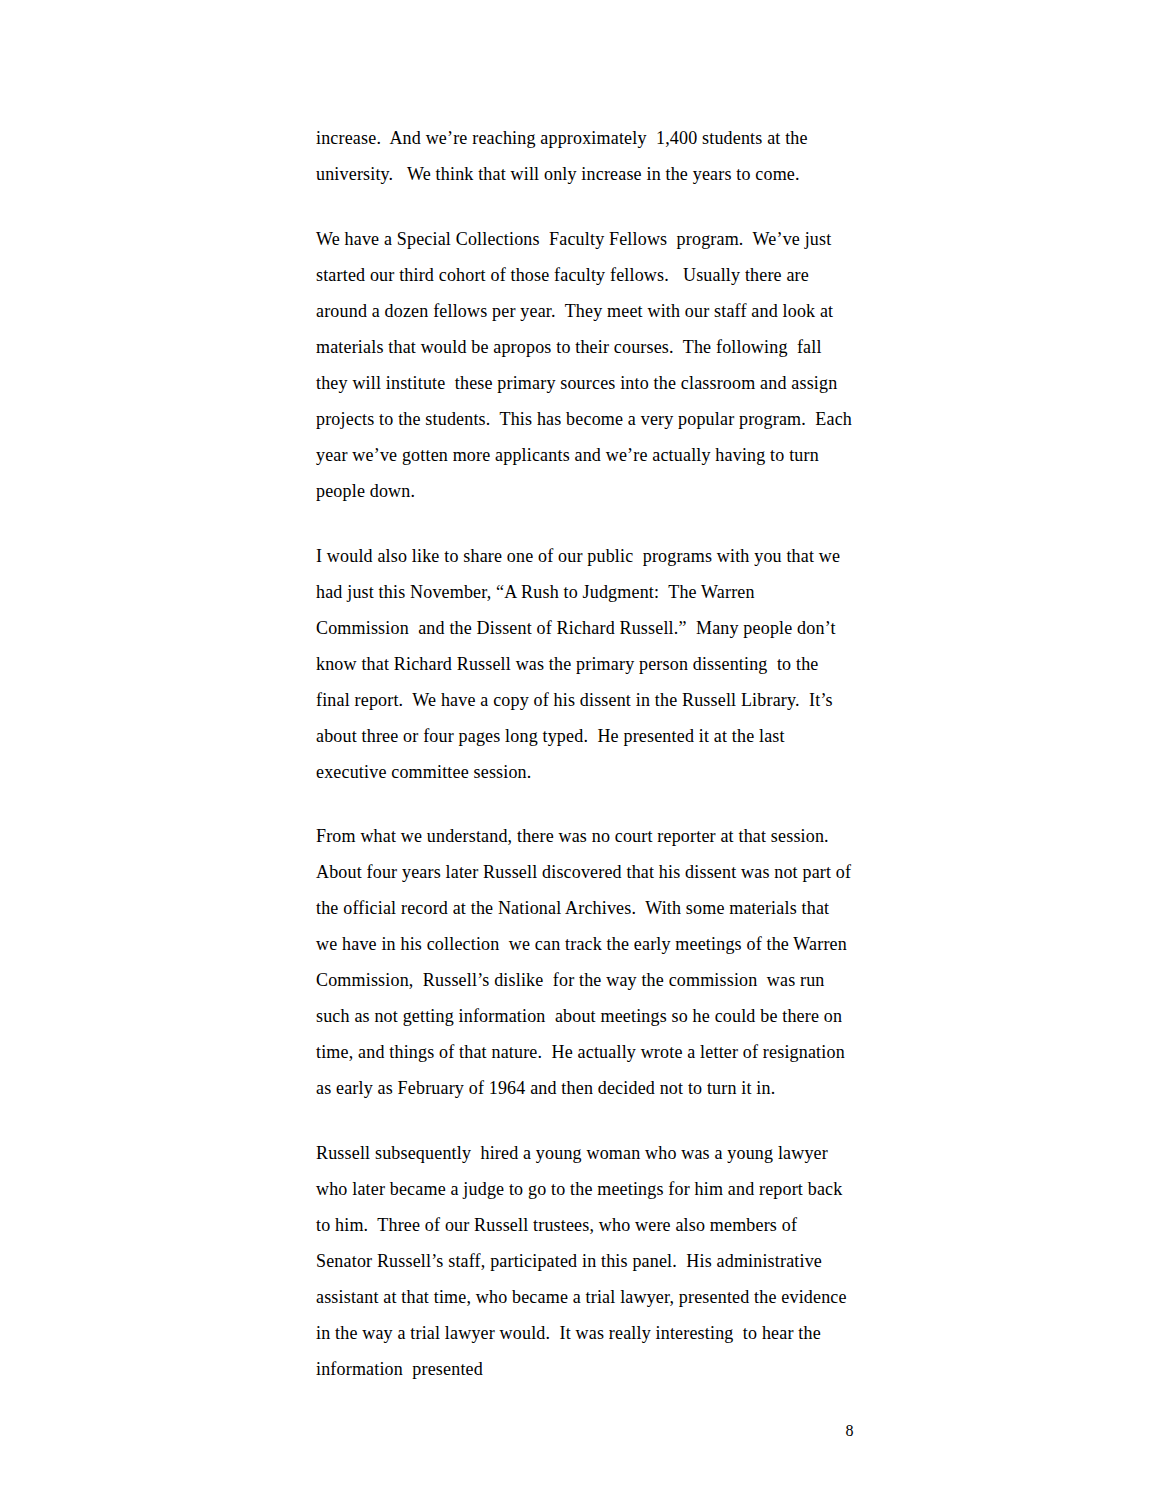increase. And we’re reaching approximately 1,400 students at the university. We think that will only increase in the years to come.
We have a Special Collections Faculty Fellows program. We’ve just started our third cohort of those faculty fellows. Usually there are around a dozen fellows per year. They meet with our staff and look at materials that would be apropos to their courses. The following fall they will institute these primary sources into the classroom and assign projects to the students. This has become a very popular program. Each year we’ve gotten more applicants and we’re actually having to turn people down.
I would also like to share one of our public programs with you that we had just this November, “A Rush to Judgment: The Warren Commission and the Dissent of Richard Russell.” Many people don’t know that Richard Russell was the primary person dissenting to the final report. We have a copy of his dissent in the Russell Library. It’s about three or four pages long typed. He presented it at the last executive committee session.
From what we understand, there was no court reporter at that session. About four years later Russell discovered that his dissent was not part of the official record at the National Archives. With some materials that we have in his collection we can track the early meetings of the Warren Commission, Russell’s dislike for the way the commission was run such as not getting information about meetings so he could be there on time, and things of that nature. He actually wrote a letter of resignation as early as February of 1964 and then decided not to turn it in.
Russell subsequently hired a young woman who was a young lawyer who later became a judge to go to the meetings for him and report back to him. Three of our Russell trustees, who were also members of Senator Russell’s staff, participated in this panel. His administrative assistant at that time, who became a trial lawyer, presented the evidence in the way a trial lawyer would. It was really interesting to hear the information presented
8